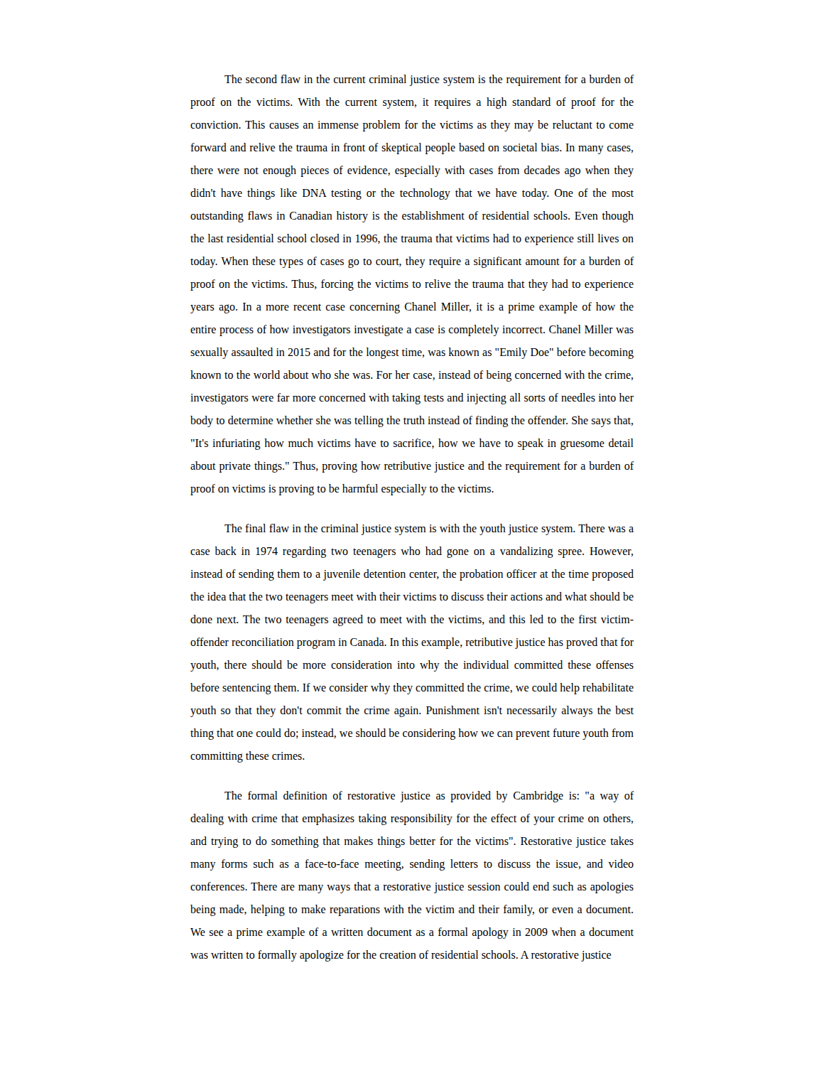The second flaw in the current criminal justice system is the requirement for a burden of proof on the victims. With the current system, it requires a high standard of proof for the conviction. This causes an immense problem for the victims as they may be reluctant to come forward and relive the trauma in front of skeptical people based on societal bias. In many cases, there were not enough pieces of evidence, especially with cases from decades ago when they didn't have things like DNA testing or the technology that we have today. One of the most outstanding flaws in Canadian history is the establishment of residential schools. Even though the last residential school closed in 1996, the trauma that victims had to experience still lives on today. When these types of cases go to court, they require a significant amount for a burden of proof on the victims. Thus, forcing the victims to relive the trauma that they had to experience years ago. In a more recent case concerning Chanel Miller, it is a prime example of how the entire process of how investigators investigate a case is completely incorrect. Chanel Miller was sexually assaulted in 2015 and for the longest time, was known as "Emily Doe" before becoming known to the world about who she was. For her case, instead of being concerned with the crime, investigators were far more concerned with taking tests and injecting all sorts of needles into her body to determine whether she was telling the truth instead of finding the offender. She says that, "It's infuriating how much victims have to sacrifice, how we have to speak in gruesome detail about private things." Thus, proving how retributive justice and the requirement for a burden of proof on victims is proving to be harmful especially to the victims.
The final flaw in the criminal justice system is with the youth justice system. There was a case back in 1974 regarding two teenagers who had gone on a vandalizing spree. However, instead of sending them to a juvenile detention center, the probation officer at the time proposed the idea that the two teenagers meet with their victims to discuss their actions and what should be done next. The two teenagers agreed to meet with the victims, and this led to the first victim-offender reconciliation program in Canada. In this example, retributive justice has proved that for youth, there should be more consideration into why the individual committed these offenses before sentencing them. If we consider why they committed the crime, we could help rehabilitate youth so that they don't commit the crime again. Punishment isn't necessarily always the best thing that one could do; instead, we should be considering how we can prevent future youth from committing these crimes.
The formal definition of restorative justice as provided by Cambridge is: "a way of dealing with crime that emphasizes taking responsibility for the effect of your crime on others, and trying to do something that makes things better for the victims". Restorative justice takes many forms such as a face-to-face meeting, sending letters to discuss the issue, and video conferences. There are many ways that a restorative justice session could end such as apologies being made, helping to make reparations with the victim and their family, or even a document. We see a prime example of a written document as a formal apology in 2009 when a document was written to formally apologize for the creation of residential schools. A restorative justice